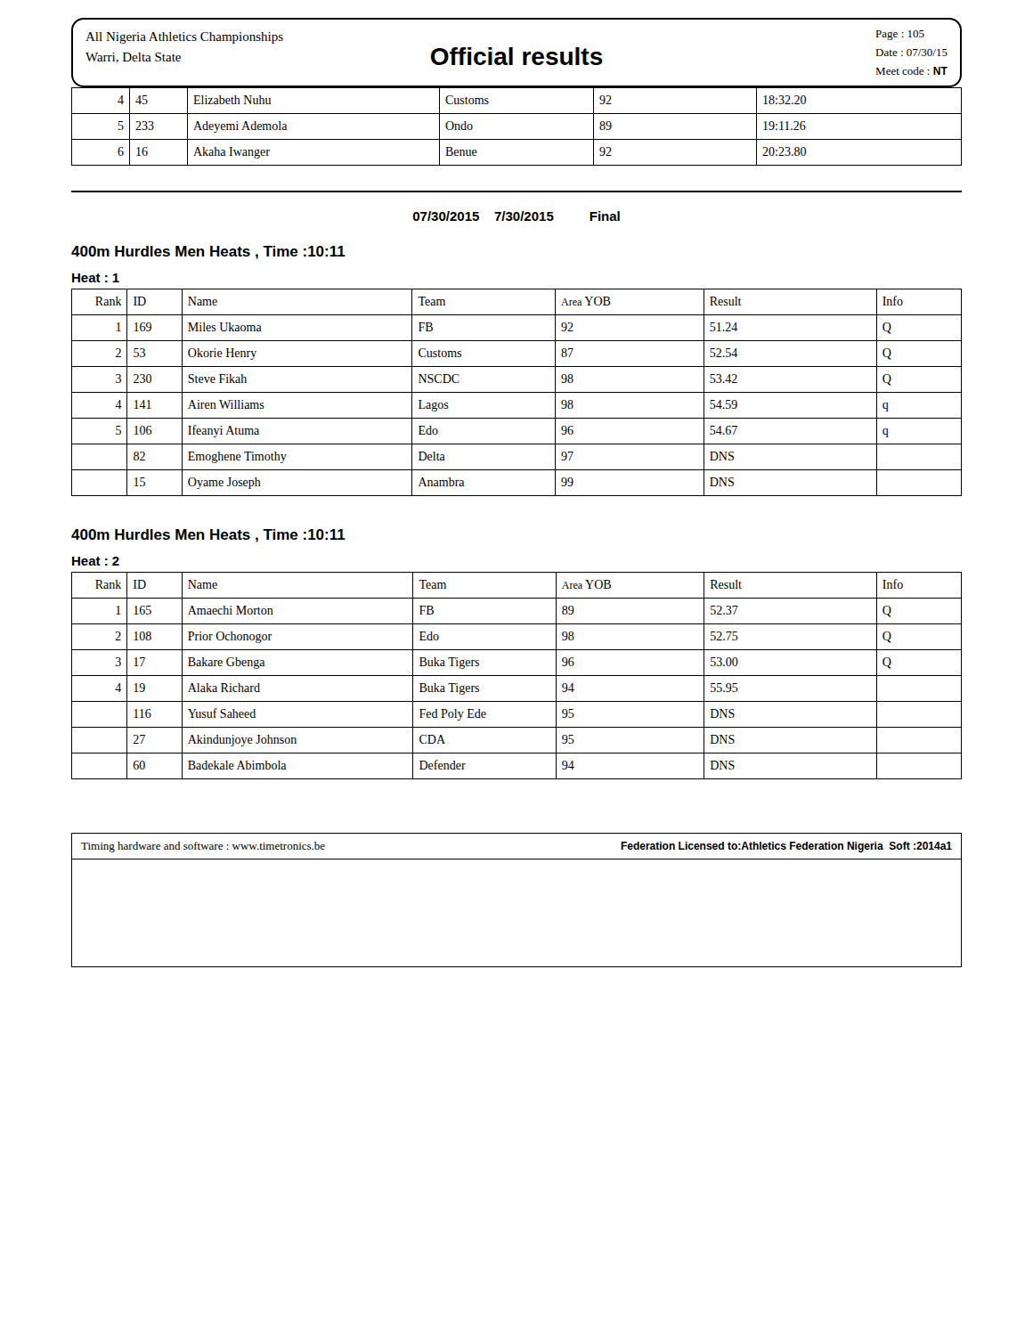All Nigeria Athletics Championships
Warri, Delta State
Official results
Page : 105
Date : 07/30/15
Meet code : NT
| 4 | 45 | Elizabeth Nuhu | Customs | 92 | 18:32.20 |
| 5 | 233 | Adeyemi Ademola | Ondo | 89 | 19:11.26 |
| 6 | 16 | Akaha Iwanger | Benue | 92 | 20:23.80 |
07/30/2015 7/30/2015Final
400m Hurdles Men Heats , Time :10:11
Heat : 1
| Rank | ID | Name | Team | Area YOB | Result | Info |
| 1 | 169 | Miles Ukaoma | FB | 92 | 51.24 | Q |
| 2 | 53 | Okorie Henry | Customs | 87 | 52.54 | Q |
| 3 | 230 | Steve Fikah | NSCDC | 98 | 53.42 | Q |
| 4 | 141 | Airen Williams | Lagos | 98 | 54.59 | q |
| 5 | 106 | Ifeanyi Atuma | Edo | 96 | 54.67 | q |
| | 82 | Emoghene Timothy | Delta | 97 | DNS | |
| | 15 | Oyame Joseph | Anambra | 99 | DNS | |
400m Hurdles Men Heats , Time :10:11
Heat : 2
| Rank | ID | Name | Team | Area YOB | Result | Info |
| 1 | 165 | Amaechi Morton | FB | 89 | 52.37 | Q |
| 2 | 108 | Prior Ochonogor | Edo | 98 | 52.75 | Q |
| 3 | 17 | Bakare Gbenga | Buka Tigers | 96 | 53.00 | Q |
| 4 | 19 | Alaka Richard | Buka Tigers | 94 | 55.95 | |
| | 116 | Yusuf Saheed | Fed Poly Ede | 95 | DNS | |
| | 27 | Akindunjoye Johnson | CDA | 95 | DNS | |
| | 60 | Badekale Abimbola | Defender | 94 | DNS | |
Timing hardware and software : www.timetronics.be
Federation Licensed to:Athletics Federation Nigeria Soft :2014a1